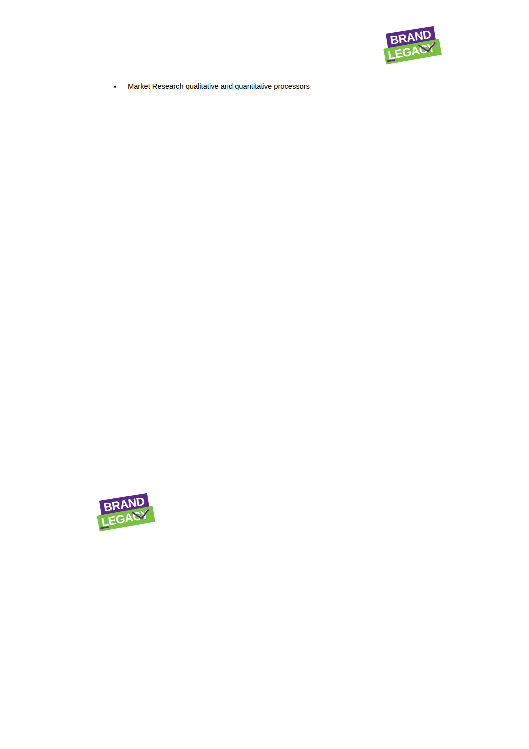Brand Legacy
Market Research qualitative and quantitative processors
Brand Legacy